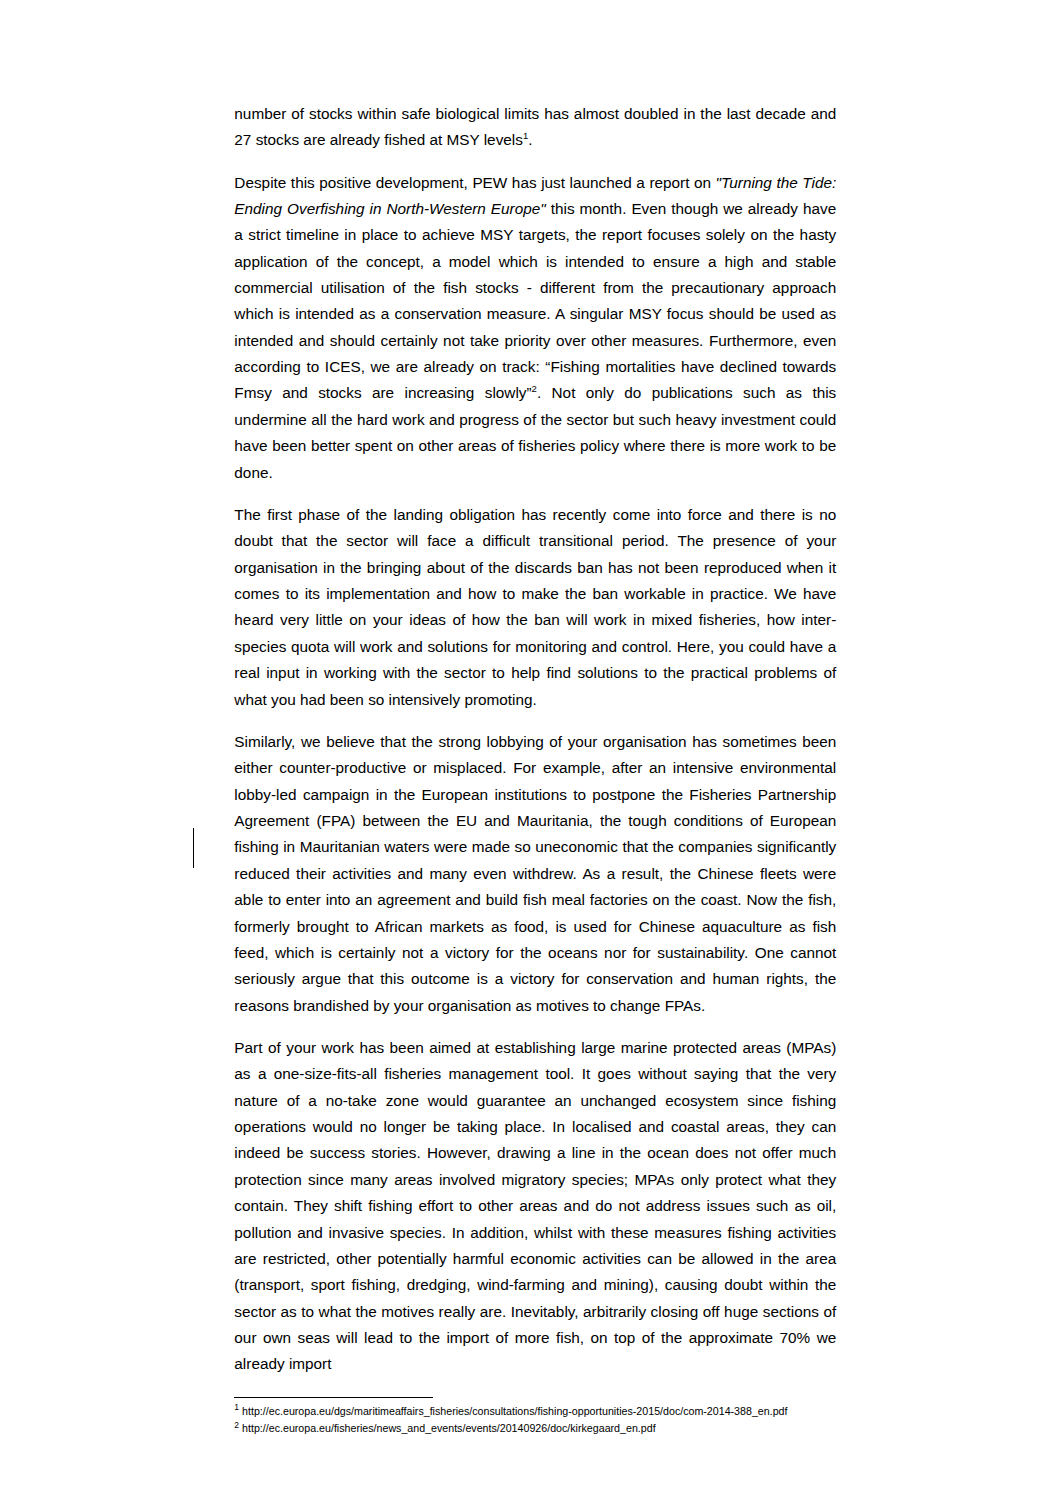number of stocks within safe biological limits has almost doubled in the last decade and 27 stocks are already fished at MSY levels1.
Despite this positive development, PEW has just launched a report on "Turning the Tide: Ending Overfishing in North-Western Europe" this month. Even though we already have a strict timeline in place to achieve MSY targets, the report focuses solely on the hasty application of the concept, a model which is intended to ensure a high and stable commercial utilisation of the fish stocks - different from the precautionary approach which is intended as a conservation measure. A singular MSY focus should be used as intended and should certainly not take priority over other measures. Furthermore, even according to ICES, we are already on track: “Fishing mortalities have declined towards Fmsy and stocks are increasing slowly”2. Not only do publications such as this undermine all the hard work and progress of the sector but such heavy investment could have been better spent on other areas of fisheries policy where there is more work to be done.
The first phase of the landing obligation has recently come into force and there is no doubt that the sector will face a difficult transitional period. The presence of your organisation in the bringing about of the discards ban has not been reproduced when it comes to its implementation and how to make the ban workable in practice. We have heard very little on your ideas of how the ban will work in mixed fisheries, how inter-species quota will work and solutions for monitoring and control. Here, you could have a real input in working with the sector to help find solutions to the practical problems of what you had been so intensively promoting.
Similarly, we believe that the strong lobbying of your organisation has sometimes been either counter-productive or misplaced. For example, after an intensive environmental lobby-led campaign in the European institutions to postpone the Fisheries Partnership Agreement (FPA) between the EU and Mauritania, the tough conditions of European fishing in Mauritanian waters were made so uneconomic that the companies significantly reduced their activities and many even withdrew. As a result, the Chinese fleets were able to enter into an agreement and build fish meal factories on the coast. Now the fish, formerly brought to African markets as food, is used for Chinese aquaculture as fish feed, which is certainly not a victory for the oceans nor for sustainability. One cannot seriously argue that this outcome is a victory for conservation and human rights, the reasons brandished by your organisation as motives to change FPAs.
Part of your work has been aimed at establishing large marine protected areas (MPAs) as a one-size-fits-all fisheries management tool. It goes without saying that the very nature of a no-take zone would guarantee an unchanged ecosystem since fishing operations would no longer be taking place. In localised and coastal areas, they can indeed be success stories. However, drawing a line in the ocean does not offer much protection since many areas involved migratory species; MPAs only protect what they contain. They shift fishing effort to other areas and do not address issues such as oil, pollution and invasive species. In addition, whilst with these measures fishing activities are restricted, other potentially harmful economic activities can be allowed in the area (transport, sport fishing, dredging, wind-farming and mining), causing doubt within the sector as to what the motives really are. Inevitably, arbitrarily closing off huge sections of our own seas will lead to the import of more fish, on top of the approximate 70% we already import
1http://ec.europa.eu/dgs/maritimeaffairs_fisheries/consultations/fishing-opportunities-2015/doc/com-2014-388_en.pdf
2http://ec.europa.eu/fisheries/news_and_events/events/20140926/doc/kirkegaard_en.pdf